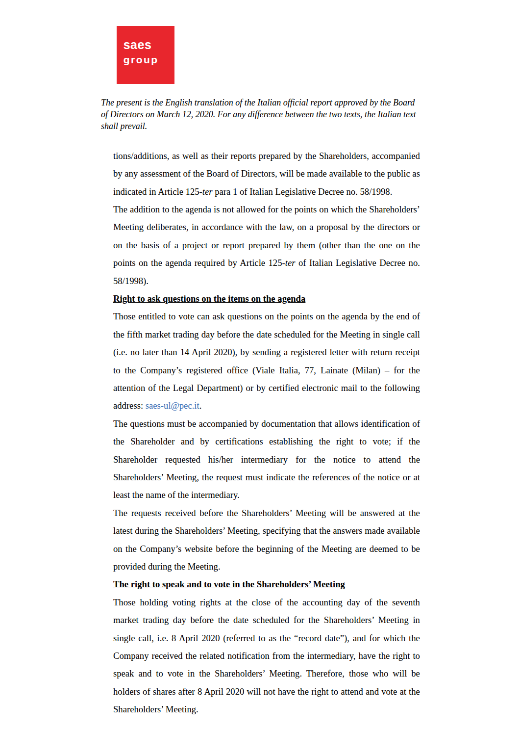saes group
The present is the English translation of the Italian official report approved by the Board of Directors on March 12, 2020. For any difference between the two texts, the Italian text shall prevail.
tions/additions, as well as their reports prepared by the Shareholders, accompanied by any assessment of the Board of Directors, will be made available to the public as indicated in Article 125-ter para 1 of Italian Legislative Decree no. 58/1998.
The addition to the agenda is not allowed for the points on which the Shareholders’ Meeting deliberates, in accordance with the law, on a proposal by the directors or on the basis of a project or report prepared by them (other than the one on the points on the agenda required by Article 125-ter of Italian Legislative Decree no. 58/1998).
Right to ask questions on the items on the agenda
Those entitled to vote can ask questions on the points on the agenda by the end of the fifth market trading day before the date scheduled for the Meeting in single call (i.e. no later than 14 April 2020), by sending a registered letter with return receipt to the Company’s registered office (Viale Italia, 77, Lainate (Milan) – for the attention of the Legal Department) or by certified electronic mail to the following address: saes-ul@pec.it.
The questions must be accompanied by documentation that allows identification of the Shareholder and by certifications establishing the right to vote; if the Shareholder requested his/her intermediary for the notice to attend the Shareholders’ Meeting, the request must indicate the references of the notice or at least the name of the intermediary.
The requests received before the Shareholders’ Meeting will be answered at the latest during the Shareholders’ Meeting, specifying that the answers made available on the Company’s website before the beginning of the Meeting are deemed to be provided during the Meeting.
The right to speak and to vote in the Shareholders’ Meeting
Those holding voting rights at the close of the accounting day of the seventh market trading day before the date scheduled for the Shareholders’ Meeting in single call, i.e. 8 April 2020 (referred to as the “record date”), and for which the Company received the related notification from the intermediary, have the right to speak and to vote in the Shareholders’ Meeting. Therefore, those who will be holders of shares after 8 April 2020 will not have the right to attend and vote at the Shareholders’ Meeting.